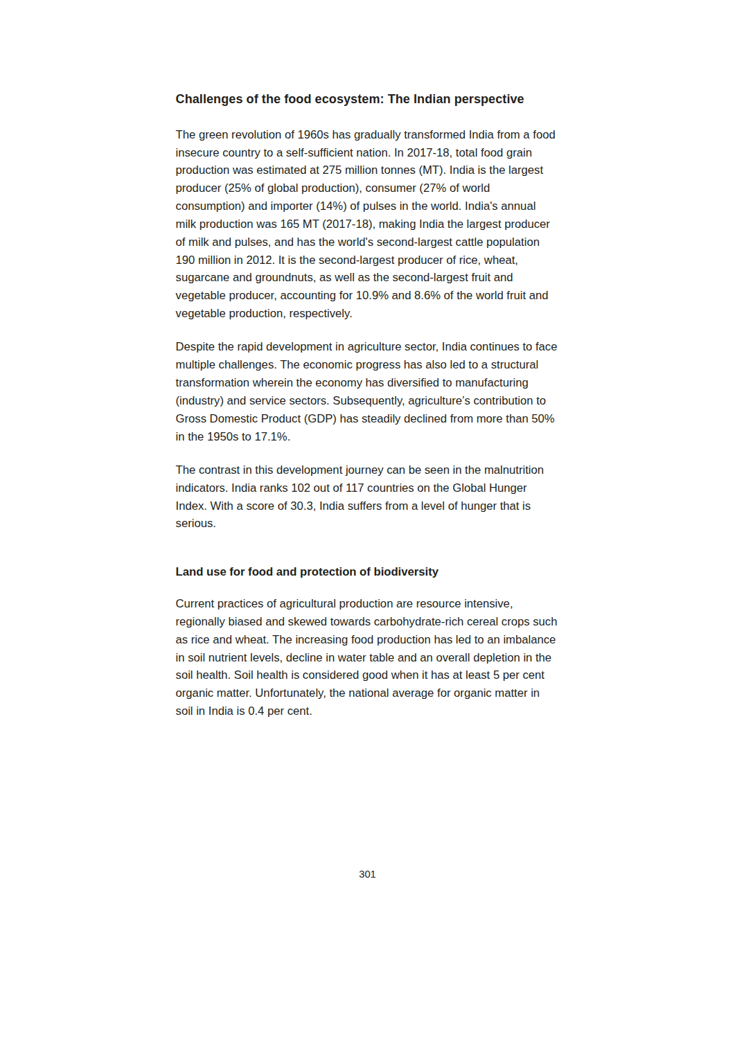Challenges of the food ecosystem: The Indian perspective
The green revolution of 1960s has gradually transformed India from a food insecure country to a self-sufficient nation. In 2017-18, total food grain production was estimated at 275 million tonnes (MT). India is the largest producer (25% of global production), consumer (27% of world consumption) and importer (14%) of pulses in the world. India's annual milk production was 165 MT (2017-18), making India the largest producer of milk and pulses, and has the world's second-largest cattle population 190 million in 2012. It is the second-largest producer of rice, wheat, sugarcane and groundnuts, as well as the second-largest fruit and vegetable producer, accounting for 10.9% and 8.6% of the world fruit and vegetable production, respectively.
Despite the rapid development in agriculture sector, India continues to face multiple challenges. The economic progress has also led to a structural transformation wherein the economy has diversified to manufacturing (industry) and service sectors. Subsequently, agriculture’s contribution to Gross Domestic Product (GDP) has steadily declined from more than 50% in the 1950s to 17.1%.
The contrast in this development journey can be seen in the malnutrition indicators. India ranks 102 out of 117 countries on the Global Hunger Index. With a score of 30.3, India suffers from a level of hunger that is serious.
Land use for food and protection of biodiversity
Current practices of agricultural production are resource intensive, regionally biased and skewed towards carbohydrate-rich cereal crops such as rice and wheat. The increasing food production has led to an imbalance in soil nutrient levels, decline in water table and an overall depletion in the soil health. Soil health is considered good when it has at least 5 per cent organic matter. Unfortunately, the national average for organic matter in soil in India is 0.4 per cent.
301